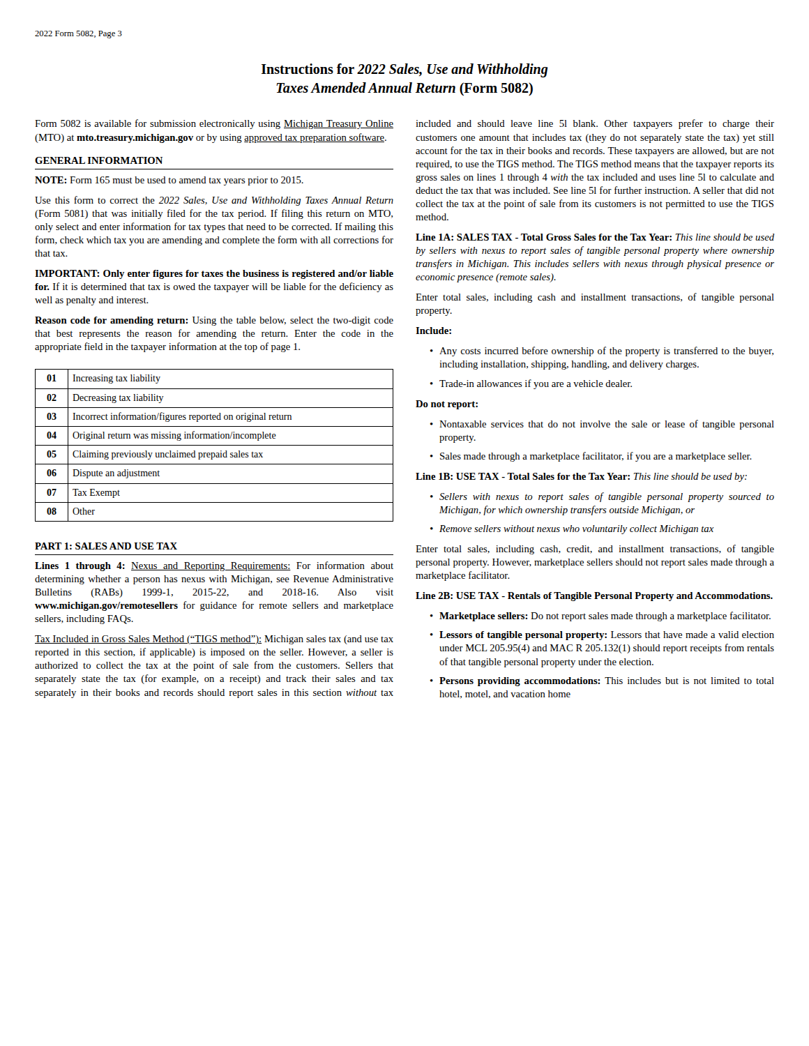2022 Form 5082, Page 3
Instructions for 2022 Sales, Use and Withholding
Taxes Amended Annual Return (Form 5082)
Form 5082 is available for submission electronically using Michigan Treasury Online (MTO) at mto.treasury.michigan.gov or by using approved tax preparation software.
GENERAL INFORMATION
NOTE: Form 165 must be used to amend tax years prior to 2015.
Use this form to correct the 2022 Sales, Use and Withholding Taxes Annual Return (Form 5081) that was initially filed for the tax period. If filing this return on MTO, only select and enter information for tax types that need to be corrected. If mailing this form, check which tax you are amending and complete the form with all corrections for that tax.
IMPORTANT: Only enter figures for taxes the business is registered and/or liable for. If it is determined that tax is owed the taxpayer will be liable for the deficiency as well as penalty and interest.
Reason code for amending return: Using the table below, select the two-digit code that best represents the reason for amending the return. Enter the code in the appropriate field in the taxpayer information at the top of page 1.
| 01 | Increasing tax liability |
| 02 | Decreasing tax liability |
| 03 | Incorrect information/figures reported on original return |
| 04 | Original return was missing information/incomplete |
| 05 | Claiming previously unclaimed prepaid sales tax |
| 06 | Dispute an adjustment |
| 07 | Tax Exempt |
| 08 | Other |
PART 1: SALES AND USE TAX
Lines 1 through 4: Nexus and Reporting Requirements: For information about determining whether a person has nexus with Michigan, see Revenue Administrative Bulletins (RABs) 1999-1, 2015-22, and 2018-16. Also visit www.michigan.gov/remotesellers for guidance for remote sellers and marketplace sellers, including FAQs.
Tax Included in Gross Sales Method (“TIGS method”): Michigan sales tax (and use tax reported in this section, if applicable) is imposed on the seller. However, a seller is authorized to collect the tax at the point of sale from the customers. Sellers that separately state the tax (for example, on a receipt) and track their sales and tax separately in their books and records should report sales in this section without tax included and should leave line 5l blank. Other taxpayers prefer to charge their customers one amount that includes tax (they do not separately state the tax) yet still account for the tax in their books and records. These taxpayers are allowed, but are not required, to use the TIGS method. The TIGS method means that the taxpayer reports its gross sales on lines 1 through 4 with the tax included and uses line 5l to calculate and deduct the tax that was included. See line 5l for further instruction. A seller that did not collect the tax at the point of sale from its customers is not permitted to use the TIGS method.
Line 1A: SALES TAX - Total Gross Sales for the Tax Year: This line should be used by sellers with nexus to report sales of tangible personal property where ownership transfers in Michigan. This includes sellers with nexus through physical presence or economic presence (remote sales).
Enter total sales, including cash and installment transactions, of tangible personal property.
Include:
Any costs incurred before ownership of the property is transferred to the buyer, including installation, shipping, handling, and delivery charges.
Trade-in allowances if you are a vehicle dealer.
Do not report:
Nontaxable services that do not involve the sale or lease of tangible personal property.
Sales made through a marketplace facilitator, if you are a marketplace seller.
Line 1B: USE TAX - Total Sales for the Tax Year: This line should be used by:
Sellers with nexus to report sales of tangible personal property sourced to Michigan, for which ownership transfers outside Michigan, or
Remove sellers without nexus who voluntarily collect Michigan tax
Enter total sales, including cash, credit, and installment transactions, of tangible personal property. However, marketplace sellers should not report sales made through a marketplace facilitator.
Line 2B: USE TAX - Rentals of Tangible Personal Property and Accommodations.
Marketplace sellers: Do not report sales made through a marketplace facilitator.
Lessors of tangible personal property: Lessors that have made a valid election under MCL 205.95(4) and MAC R 205.132(1) should report receipts from rentals of that tangible personal property under the election.
Persons providing accommodations: This includes but is not limited to total hotel, motel, and vacation home